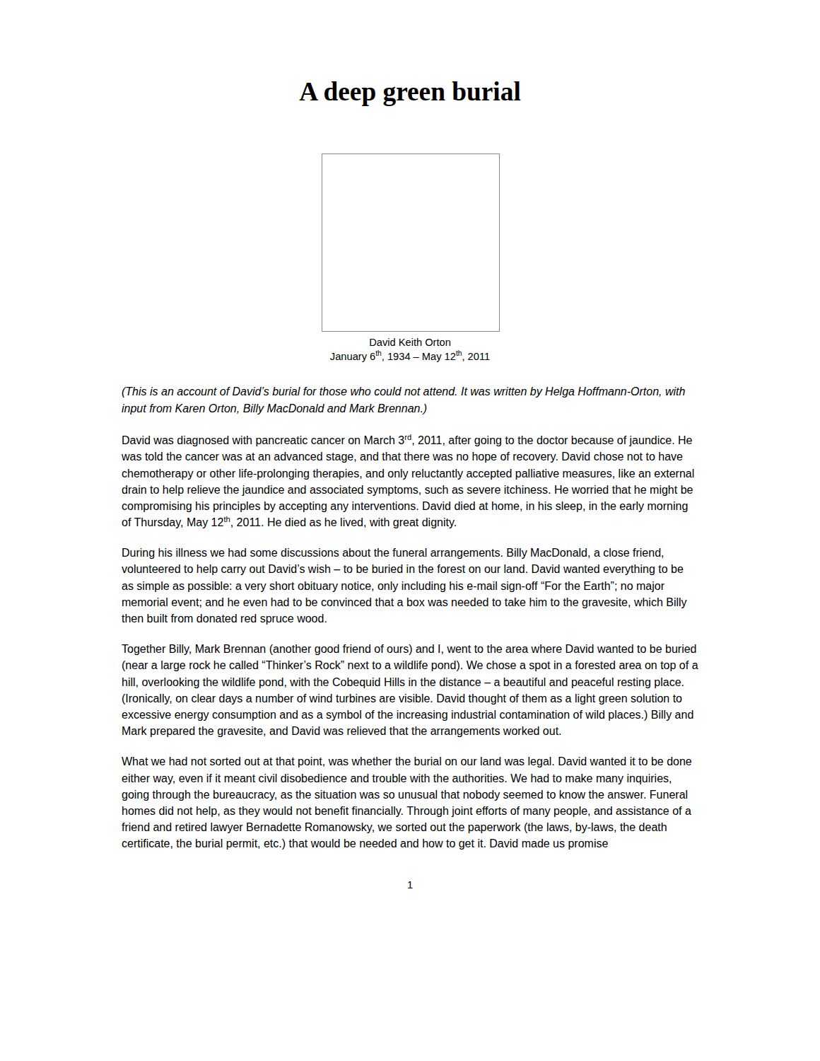A deep green burial
David Keith Orton
January 6th, 1934 – May 12th, 2011
(This is an account of David’s burial for those who could not attend. It was written by Helga Hoffmann-Orton, with input from Karen Orton, Billy MacDonald and Mark Brennan.)
David was diagnosed with pancreatic cancer on March 3rd, 2011, after going to the doctor because of jaundice. He was told the cancer was at an advanced stage, and that there was no hope of recovery. David chose not to have chemotherapy or other life-prolonging therapies, and only reluctantly accepted palliative measures, like an external drain to help relieve the jaundice and associated symptoms, such as severe itchiness. He worried that he might be compromising his principles by accepting any interventions. David died at home, in his sleep, in the early morning of Thursday, May 12th, 2011. He died as he lived, with great dignity.
During his illness we had some discussions about the funeral arrangements. Billy MacDonald, a close friend, volunteered to help carry out David’s wish – to be buried in the forest on our land. David wanted everything to be as simple as possible: a very short obituary notice, only including his e-mail sign-off “For the Earth”; no major memorial event; and he even had to be convinced that a box was needed to take him to the gravesite, which Billy then built from donated red spruce wood.
Together Billy, Mark Brennan (another good friend of ours) and I, went to the area where David wanted to be buried (near a large rock he called “Thinker’s Rock” next to a wildlife pond). We chose a spot in a forested area on top of a hill, overlooking the wildlife pond, with the Cobequid Hills in the distance – a beautiful and peaceful resting place. (Ironically, on clear days a number of wind turbines are visible. David thought of them as a light green solution to excessive energy consumption and as a symbol of the increasing industrial contamination of wild places.) Billy and Mark prepared the gravesite, and David was relieved that the arrangements worked out.
What we had not sorted out at that point, was whether the burial on our land was legal. David wanted it to be done either way, even if it meant civil disobedience and trouble with the authorities. We had to make many inquiries, going through the bureaucracy, as the situation was so unusual that nobody seemed to know the answer. Funeral homes did not help, as they would not benefit financially. Through joint efforts of many people, and assistance of a friend and retired lawyer Bernadette Romanowsky, we sorted out the paperwork (the laws, by-laws, the death certificate, the burial permit, etc.) that would be needed and how to get it. David made us promise
1